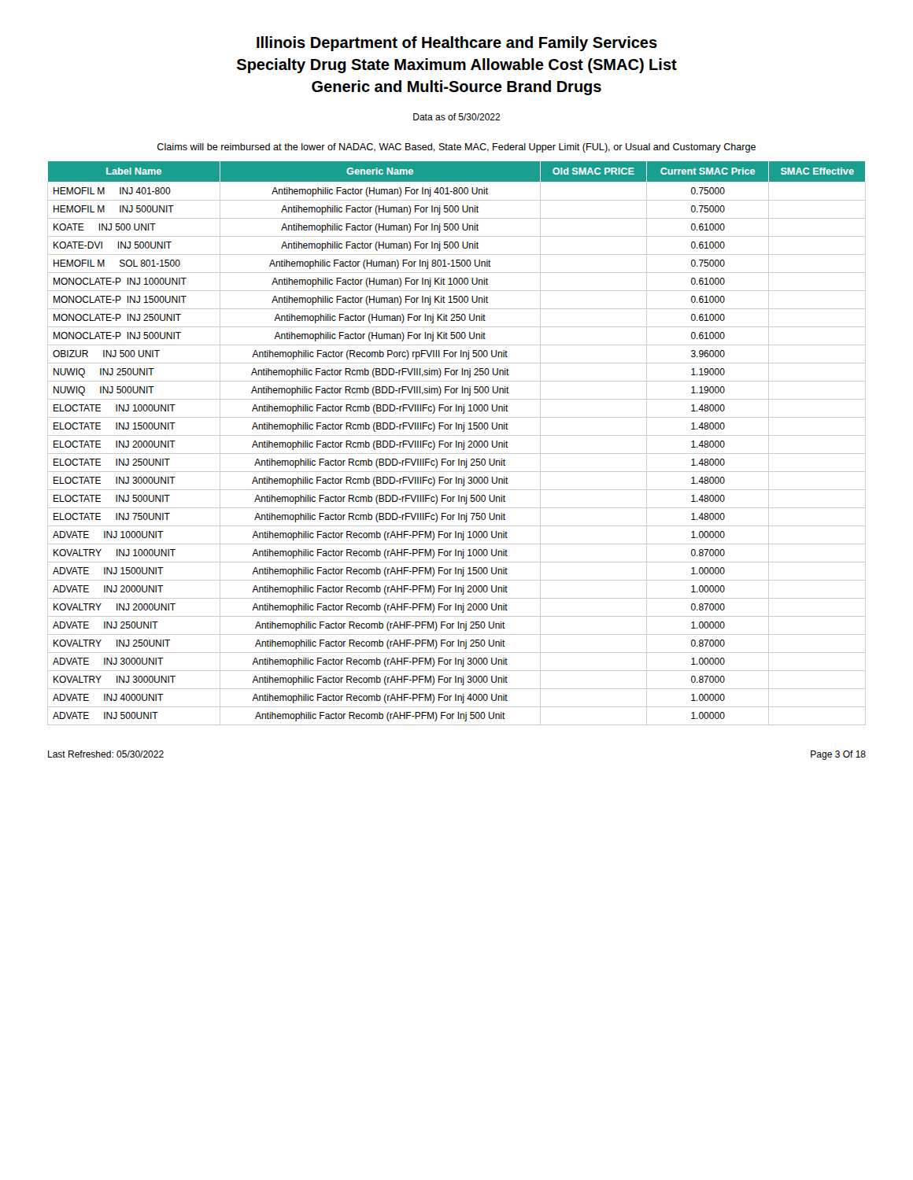Illinois Department of Healthcare and Family Services
Specialty Drug State Maximum Allowable Cost (SMAC) List
Generic and Multi-Source Brand Drugs
Data as of 5/30/2022
Claims will be reimbursed at the lower of NADAC, WAC Based, State MAC, Federal Upper Limit (FUL), or Usual and Customary Charge
| Label Name | Generic Name | Old SMAC PRICE | Current SMAC Price | SMAC Effective |
| --- | --- | --- | --- | --- |
| HEMOFIL M INJ 401-800 | Antihemophilic Factor (Human) For Inj 401-800 Unit | | 0.75000 | |
| HEMOFIL M INJ 500UNIT | Antihemophilic Factor (Human) For Inj 500 Unit | | 0.75000 | |
| KOATE INJ 500 UNIT | Antihemophilic Factor (Human) For Inj 500 Unit | | 0.61000 | |
| KOATE-DVI INJ 500UNIT | Antihemophilic Factor (Human) For Inj 500 Unit | | 0.61000 | |
| HEMOFIL M SOL 801-1500 | Antihemophilic Factor (Human) For Inj 801-1500 Unit | | 0.75000 | |
| MONOCLATE-P INJ 1000UNIT | Antihemophilic Factor (Human) For Inj Kit 1000 Unit | | 0.61000 | |
| MONOCLATE-P INJ 1500UNIT | Antihemophilic Factor (Human) For Inj Kit 1500 Unit | | 0.61000 | |
| MONOCLATE-P INJ 250UNIT | Antihemophilic Factor (Human) For Inj Kit 250 Unit | | 0.61000 | |
| MONOCLATE-P INJ 500UNIT | Antihemophilic Factor (Human) For Inj Kit 500 Unit | | 0.61000 | |
| OBIZUR INJ 500 UNIT | Antihemophilic Factor (Recomb Porc) rpFVIII For Inj 500 Unit | | 3.96000 | |
| NUWIQ INJ 250UNIT | Antihemophilic Factor Rcmb (BDD-rFVIII,sim) For Inj 250 Unit | | 1.19000 | |
| NUWIQ INJ 500UNIT | Antihemophilic Factor Rcmb (BDD-rFVIII,sim) For Inj 500 Unit | | 1.19000 | |
| ELOCTATE INJ 1000UNIT | Antihemophilic Factor Rcmb (BDD-rFVIIIFc) For Inj 1000 Unit | | 1.48000 | |
| ELOCTATE INJ 1500UNIT | Antihemophilic Factor Rcmb (BDD-rFVIIIFc) For Inj 1500 Unit | | 1.48000 | |
| ELOCTATE INJ 2000UNIT | Antihemophilic Factor Rcmb (BDD-rFVIIIFc) For Inj 2000 Unit | | 1.48000 | |
| ELOCTATE INJ 250UNIT | Antihemophilic Factor Rcmb (BDD-rFVIIIFc) For Inj 250 Unit | | 1.48000 | |
| ELOCTATE INJ 3000UNIT | Antihemophilic Factor Rcmb (BDD-rFVIIIFc) For Inj 3000 Unit | | 1.48000 | |
| ELOCTATE INJ 500UNIT | Antihemophilic Factor Rcmb (BDD-rFVIIIFc) For Inj 500 Unit | | 1.48000 | |
| ELOCTATE INJ 750UNIT | Antihemophilic Factor Rcmb (BDD-rFVIIIFc) For Inj 750 Unit | | 1.48000 | |
| ADVATE INJ 1000UNIT | Antihemophilic Factor Recomb (rAHF-PFM) For Inj 1000 Unit | | 1.00000 | |
| KOVALTRY INJ 1000UNIT | Antihemophilic Factor Recomb (rAHF-PFM) For Inj 1000 Unit | | 0.87000 | |
| ADVATE INJ 1500UNIT | Antihemophilic Factor Recomb (rAHF-PFM) For Inj 1500 Unit | | 1.00000 | |
| ADVATE INJ 2000UNIT | Antihemophilic Factor Recomb (rAHF-PFM) For Inj 2000 Unit | | 1.00000 | |
| KOVALTRY INJ 2000UNIT | Antihemophilic Factor Recomb (rAHF-PFM) For Inj 2000 Unit | | 0.87000 | |
| ADVATE INJ 250UNIT | Antihemophilic Factor Recomb (rAHF-PFM) For Inj 250 Unit | | 1.00000 | |
| KOVALTRY INJ 250UNIT | Antihemophilic Factor Recomb (rAHF-PFM) For Inj 250 Unit | | 0.87000 | |
| ADVATE INJ 3000UNIT | Antihemophilic Factor Recomb (rAHF-PFM) For Inj 3000 Unit | | 1.00000 | |
| KOVALTRY INJ 3000UNIT | Antihemophilic Factor Recomb (rAHF-PFM) For Inj 3000 Unit | | 0.87000 | |
| ADVATE INJ 4000UNIT | Antihemophilic Factor Recomb (rAHF-PFM) For Inj 4000 Unit | | 1.00000 | |
| ADVATE INJ 500UNIT | Antihemophilic Factor Recomb (rAHF-PFM) For Inj 500 Unit | | 1.00000 | |
Last Refreshed: 05/30/2022
Page 3 Of 18